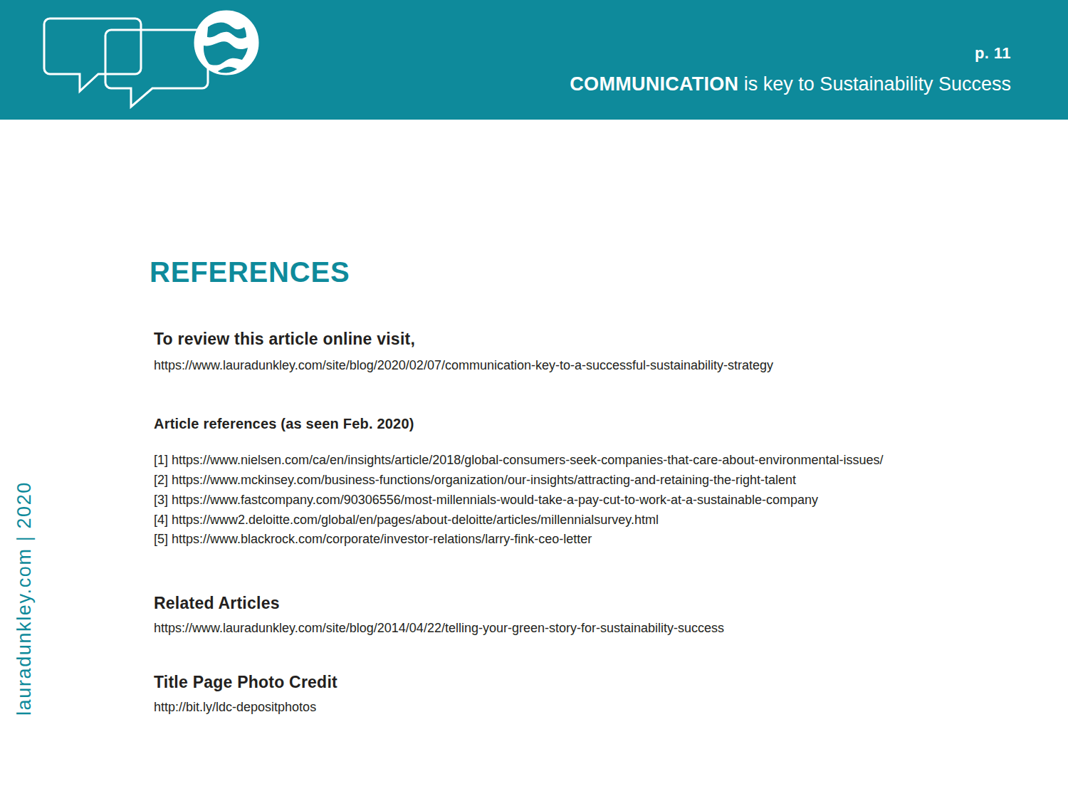p. 11
COMMUNICATION is key to Sustainability Success
lauradunkley.com | 2020
REFERENCES
To review this article online visit,
https://www.lauradunkley.com/site/blog/2020/02/07/communication-key-to-a-successful-sustainability-strategy
Article references (as seen Feb. 2020)
[1] https://www.nielsen.com/ca/en/insights/article/2018/global-consumers-seek-companies-that-care-about-environmental-issues/ [2] https://www.mckinsey.com/business-functions/organization/our-insights/attracting-and-retaining-the-right-talent [3] https://www.fastcompany.com/90306556/most-millennials-would-take-a-pay-cut-to-work-at-a-sustainable-company [4] https://www2.deloitte.com/global/en/pages/about-deloitte/articles/millennialsurvey.html [5] https://www.blackrock.com/corporate/investor-relations/larry-fink-ceo-letter
Related Articles
https://www.lauradunkley.com/site/blog/2014/04/22/telling-your-green-story-for-sustainability-success
Title Page Photo Credit
http://bit.ly/ldc-depositphotos